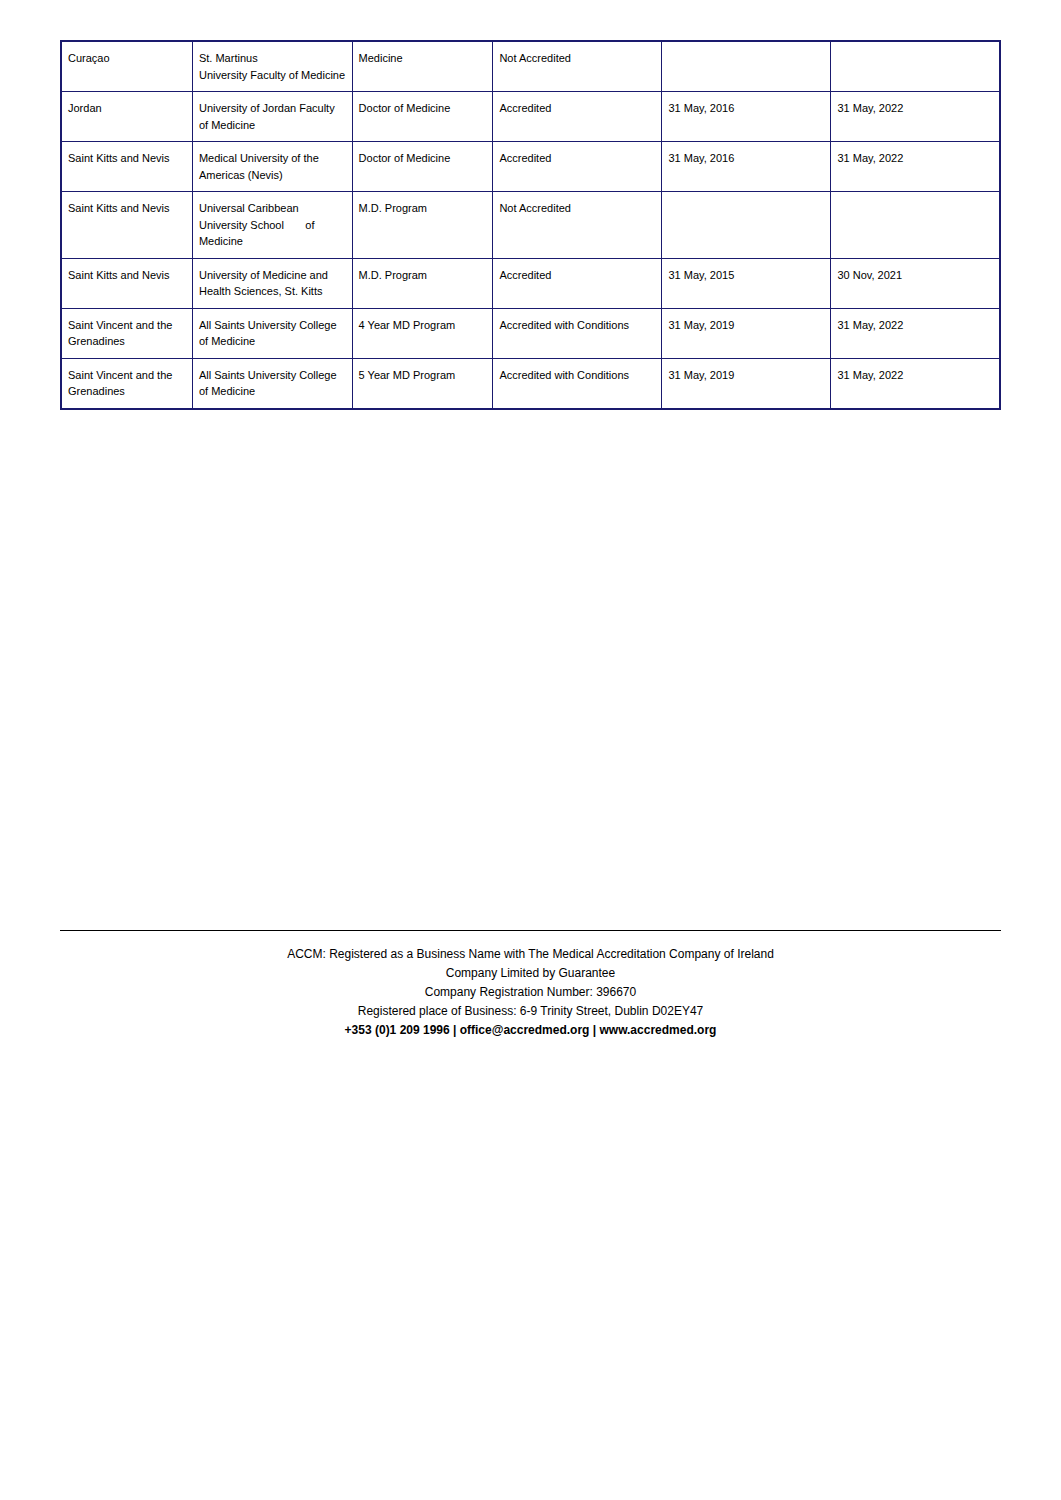| Curaçao | St. Martinus University Faculty of Medicine | Medicine | Not Accredited | | |
| Jordan | University of Jordan Faculty of Medicine | Doctor of Medicine | Accredited | 31 May, 2016 | 31 May, 2022 |
| Saint Kitts and Nevis | Medical University of the Americas (Nevis) | Doctor of Medicine | Accredited | 31 May, 2016 | 31 May, 2022 |
| Saint Kitts and Nevis | Universal Caribbean University School of Medicine | M.D. Program | Not Accredited | | |
| Saint Kitts and Nevis | University of Medicine and Health Sciences, St. Kitts | M.D. Program | Accredited | 31 May, 2015 | 30 Nov, 2021 |
| Saint Vincent and the Grenadines | All Saints University College of Medicine | 4 Year MD Program | Accredited with Conditions | 31 May, 2019 | 31 May, 2022 |
| Saint Vincent and the Grenadines | All Saints University College of Medicine | 5 Year MD Program | Accredited with Conditions | 31 May, 2019 | 31 May, 2022 |
ACCM: Registered as a Business Name with The Medical Accreditation Company of Ireland
Company Limited by Guarantee
Company Registration Number: 396670
Registered place of Business: 6-9 Trinity Street, Dublin D02EY47
+353 (0)1 209 1996 | office@accredmed.org | www.accredmed.org